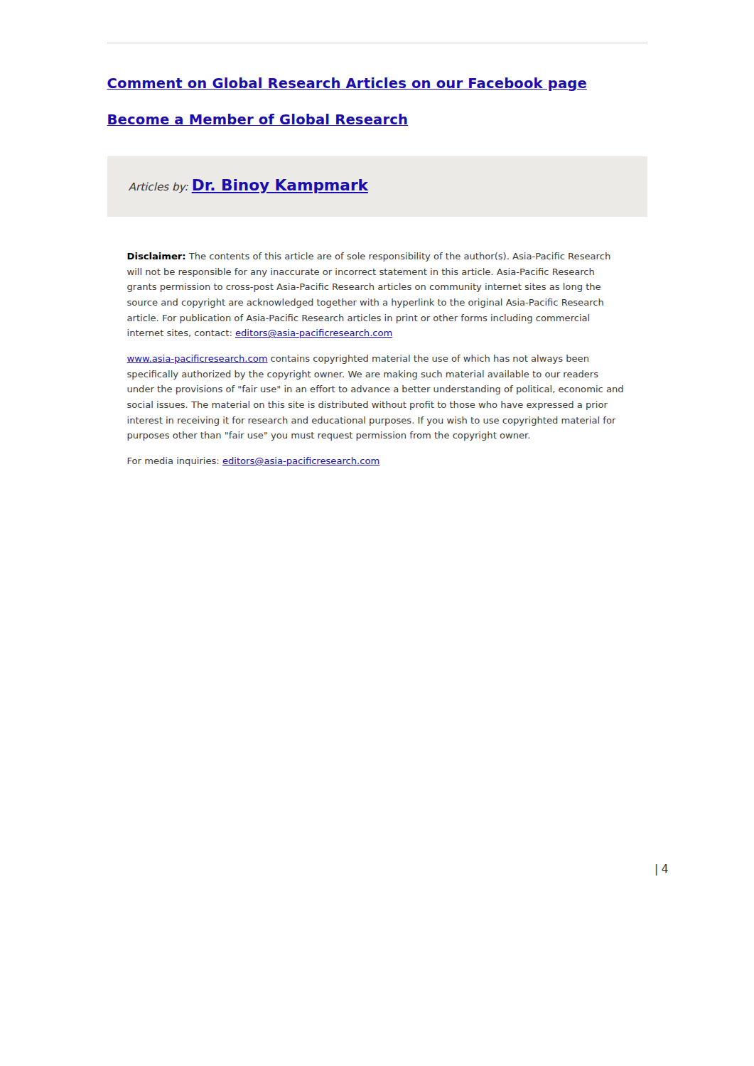Comment on Global Research Articles on our Facebook page Become a Member of Global Research
Articles by: Dr. Binoy Kampmark
Disclaimer: The contents of this article are of sole responsibility of the author(s). Asia-Pacific Research will not be responsible for any inaccurate or incorrect statement in this article. Asia-Pacific Research grants permission to cross-post Asia-Pacific Research articles on community internet sites as long the source and copyright are acknowledged together with a hyperlink to the original Asia-Pacific Research article. For publication of Asia-Pacific Research articles in print or other forms including commercial internet sites, contact: editors@asia-pacificresearch.com
www.asia-pacificresearch.com contains copyrighted material the use of which has not always been specifically authorized by the copyright owner. We are making such material available to our readers under the provisions of "fair use" in an effort to advance a better understanding of political, economic and social issues. The material on this site is distributed without profit to those who have expressed a prior interest in receiving it for research and educational purposes. If you wish to use copyrighted material for purposes other than "fair use" you must request permission from the copyright owner.
For media inquiries: editors@asia-pacificresearch.com
| 4